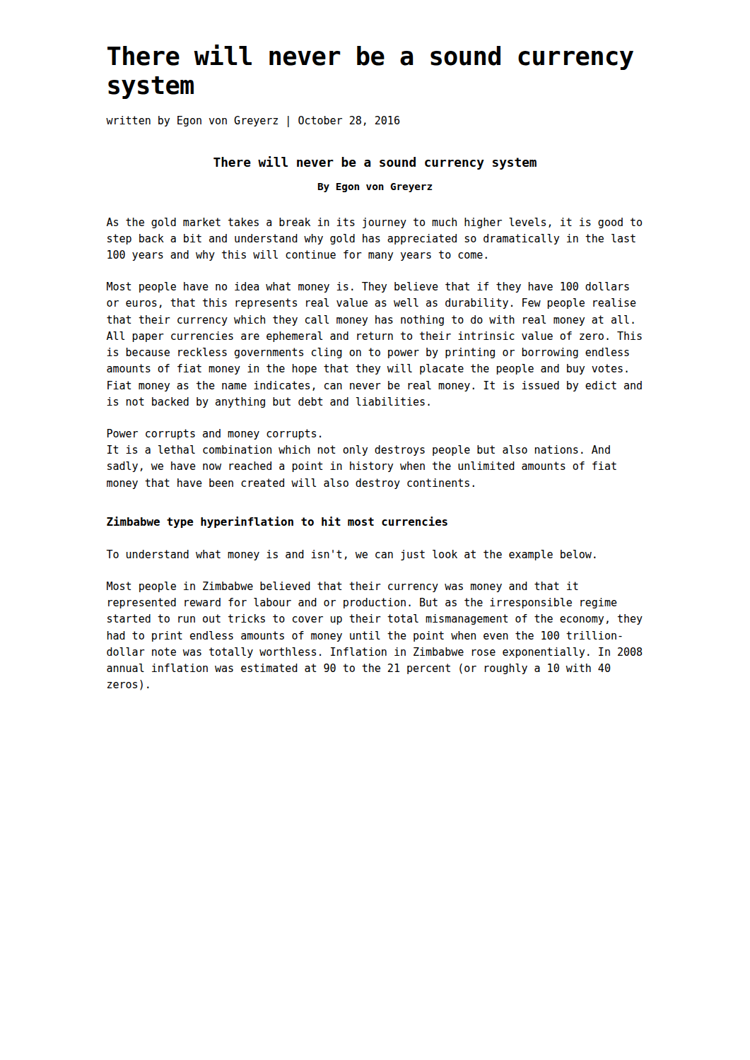There will never be a sound currency system
written by Egon von Greyerz | October 28, 2016
There will never be a sound currency system
By Egon von Greyerz
As the gold market takes a break in its journey to much higher levels, it is good to step back a bit and understand why gold has appreciated so dramatically in the last 100 years and why this will continue for many years to come.
Most people have no idea what money is. They believe that if they have 100 dollars or euros, that this represents real value as well as durability. Few people realise that their currency which they call money has nothing to do with real money at all. All paper currencies are ephemeral and return to their intrinsic value of zero. This is because reckless governments cling on to power by printing or borrowing endless amounts of fiat money in the hope that they will placate the people and buy votes. Fiat money as the name indicates, can never be real money. It is issued by edict and is not backed by anything but debt and liabilities.
Power corrupts and money corrupts.
It is a lethal combination which not only destroys people but also nations. And sadly, we have now reached a point in history when the unlimited amounts of fiat money that have been created will also destroy continents.
Zimbabwe type hyperinflation to hit most currencies
To understand what money is and isn't, we can just look at the example below.
Most people in Zimbabwe believed that their currency was money and that it represented reward for labour and or production. But as the irresponsible regime started to run out tricks to cover up their total mismanagement of the economy, they had to print endless amounts of money until the point when even the 100 trillion-dollar note was totally worthless. Inflation in Zimbabwe rose exponentially. In 2008 annual inflation was estimated at 90 to the 21 percent (or roughly a 10 with 40 zeros).